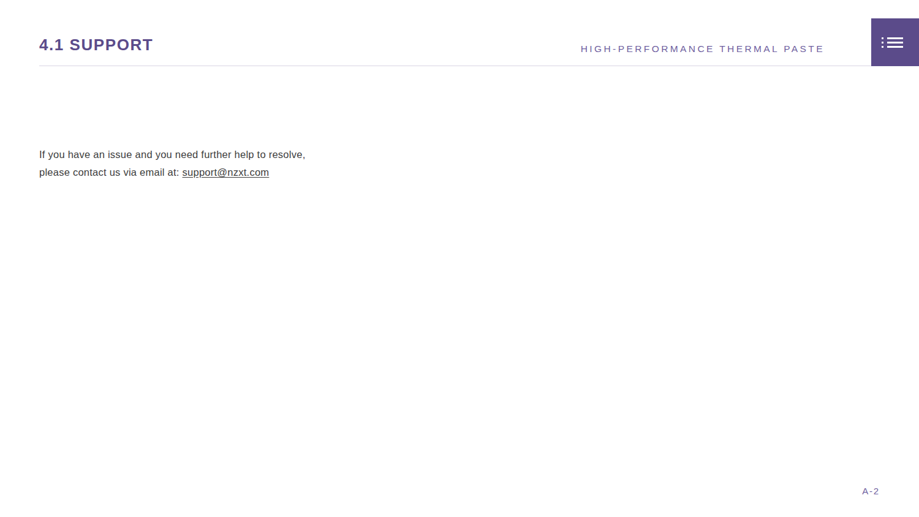4.1 Support
High-Performance Thermal Paste
If you have an issue and you need further help to resolve,
please contact us via email at: support@nzxt.com
A-2